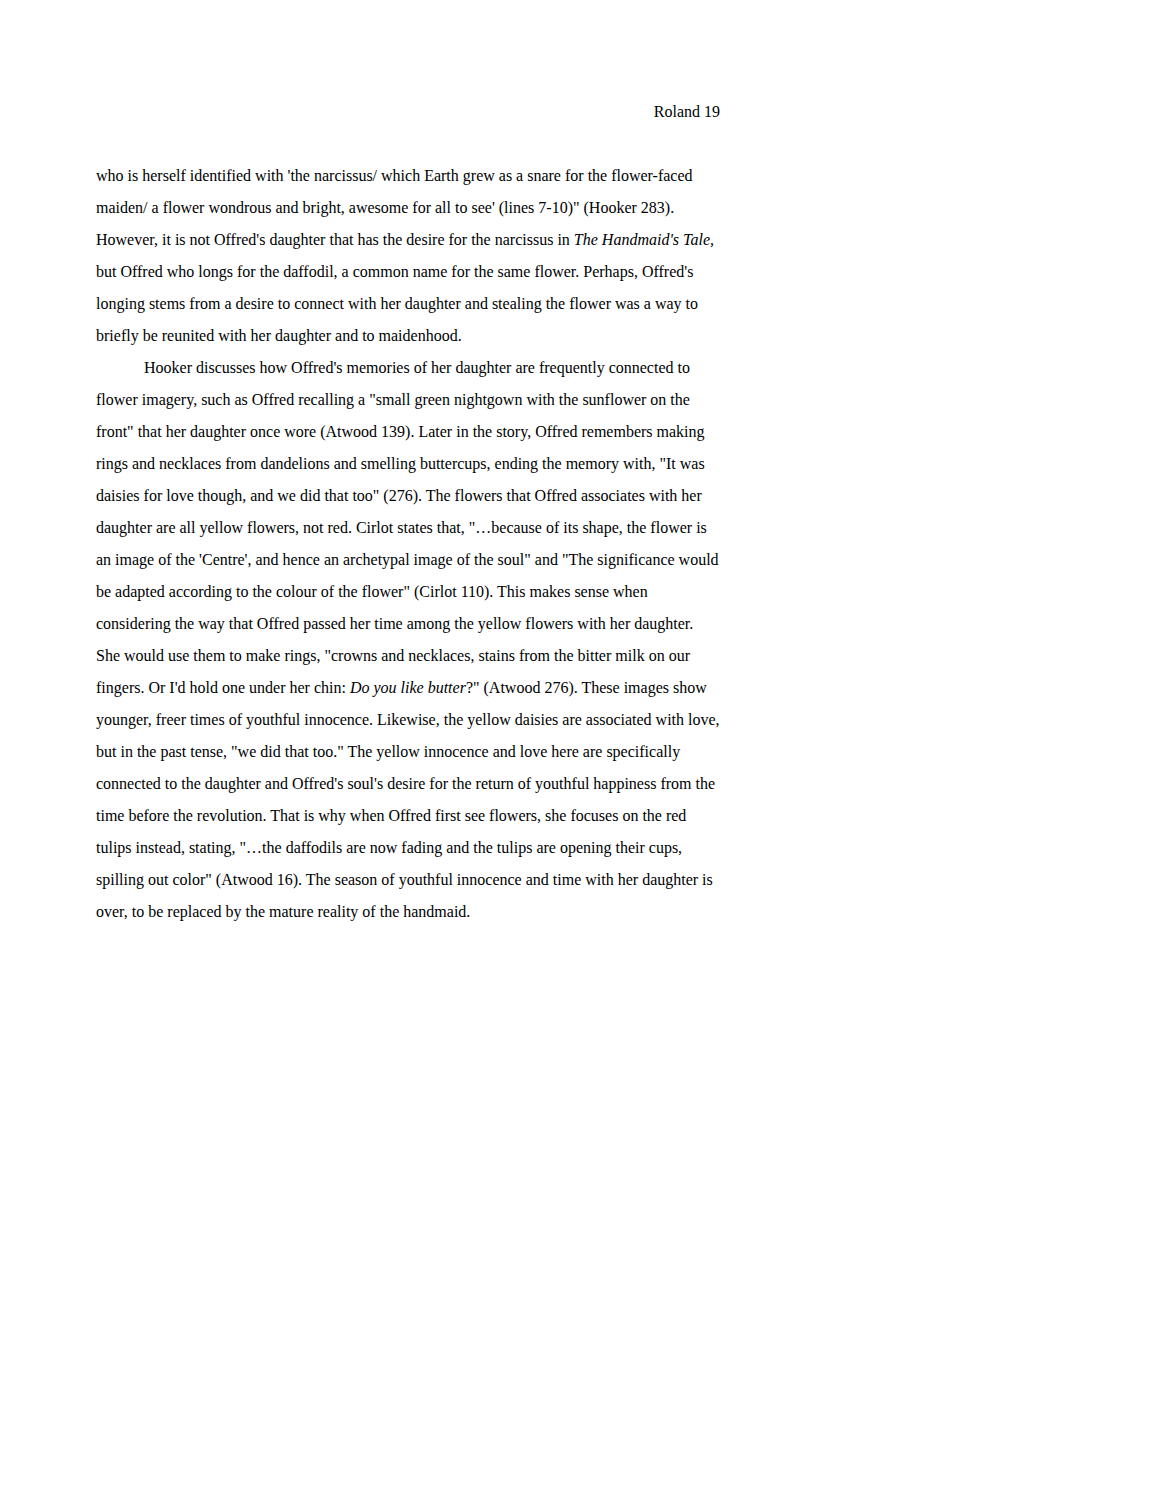Roland 19
who is herself identified with 'the narcissus/ which Earth grew as a snare for the flower-faced maiden/ a flower wondrous and bright, awesome for all to see' (lines 7-10)" (Hooker 283). However, it is not Offred's daughter that has the desire for the narcissus in The Handmaid's Tale, but Offred who longs for the daffodil, a common name for the same flower. Perhaps, Offred's longing stems from a desire to connect with her daughter and stealing the flower was a way to briefly be reunited with her daughter and to maidenhood.
Hooker discusses how Offred's memories of her daughter are frequently connected to flower imagery, such as Offred recalling a "small green nightgown with the sunflower on the front" that her daughter once wore (Atwood 139). Later in the story, Offred remembers making rings and necklaces from dandelions and smelling buttercups, ending the memory with, "It was daisies for love though, and we did that too" (276). The flowers that Offred associates with her daughter are all yellow flowers, not red. Cirlot states that, "…because of its shape, the flower is an image of the 'Centre', and hence an archetypal image of the soul" and "The significance would be adapted according to the colour of the flower" (Cirlot 110). This makes sense when considering the way that Offred passed her time among the yellow flowers with her daughter. She would use them to make rings, "crowns and necklaces, stains from the bitter milk on our fingers. Or I'd hold one under her chin: Do you like butter?" (Atwood 276). These images show younger, freer times of youthful innocence. Likewise, the yellow daisies are associated with love, but in the past tense, "we did that too." The yellow innocence and love here are specifically connected to the daughter and Offred's soul's desire for the return of youthful happiness from the time before the revolution. That is why when Offred first see flowers, she focuses on the red tulips instead, stating, "…the daffodils are now fading and the tulips are opening their cups, spilling out color" (Atwood 16). The season of youthful innocence and time with her daughter is over, to be replaced by the mature reality of the handmaid.